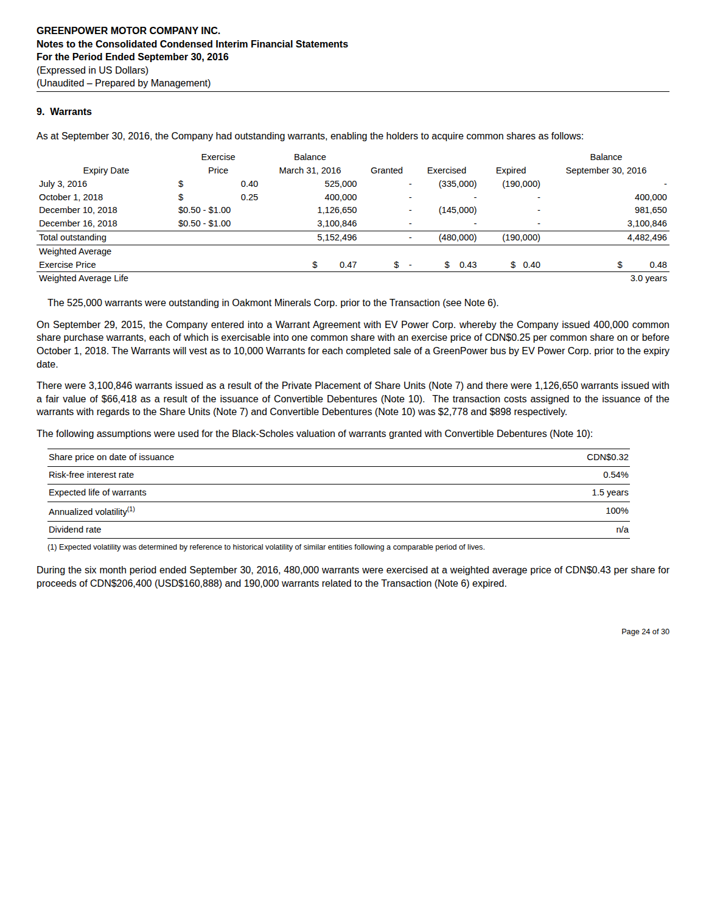GREENPOWER MOTOR COMPANY INC.
Notes to the Consolidated Condensed Interim Financial Statements
For the Period Ended September 30, 2016
(Expressed in US Dollars)
(Unaudited – Prepared by Management)
9. Warrants
As at September 30, 2016, the Company had outstanding warrants, enabling the holders to acquire common shares as follows:
| | Exercise | Balance | | | | Balance |
| --- | --- | --- | --- | --- | --- | --- |
| Expiry Date | Price | March 31, 2016 | Granted | Exercised | Expired | September 30, 2016 |
| July 3, 2016 | $ | 0.40 | 525,000 | - | (335,000) | (190,000) | - |
| October 1, 2018 | $ | 0.25 | 400,000 | - | - | - | 400,000 |
| December 10, 2018 | $0.50 - $1.00 | 1,126,650 | - | (145,000) | - | 981,650 |
| December 16, 2018 | $0.50 - $1.00 | 3,100,846 | - | - | - | 3,100,846 |
| Total outstanding | | 5,152,496 | - | (480,000) | (190,000) | 4,482,496 |
| Weighted Average | | | | | | |
| Exercise Price | | $ 0.47 | $ - | $ 0.43 | $ 0.40 | $ 0.48 |
| Weighted Average Life | | | | | | 3.0 years |
The 525,000 warrants were outstanding in Oakmont Minerals Corp. prior to the Transaction (see Note 6).
On September 29, 2015, the Company entered into a Warrant Agreement with EV Power Corp. whereby the Company issued 400,000 common share purchase warrants, each of which is exercisable into one common share with an exercise price of CDN$0.25 per common share on or before October 1, 2018. The Warrants will vest as to 10,000 Warrants for each completed sale of a GreenPower bus by EV Power Corp. prior to the expiry date.
There were 3,100,846 warrants issued as a result of the Private Placement of Share Units (Note 7) and there were 1,126,650 warrants issued with a fair value of $66,418 as a result of the issuance of Convertible Debentures (Note 10). The transaction costs assigned to the issuance of the warrants with regards to the Share Units (Note 7) and Convertible Debentures (Note 10) was $2,778 and $898 respectively.
The following assumptions were used for the Black-Scholes valuation of warrants granted with Convertible Debentures (Note 10):
| Share price on date of issuance | CDN$0.32 |
| Risk-free interest rate | 0.54% |
| Expected life of warrants | 1.5 years |
| Annualized volatility (1) | 100% |
| Dividend rate | n/a |
(1) Expected volatility was determined by reference to historical volatility of similar entities following a comparable period of lives.
During the six month period ended September 30, 2016, 480,000 warrants were exercised at a weighted average price of CDN$0.43 per share for proceeds of CDN$206,400 (USD$160,888) and 190,000 warrants related to the Transaction (Note 6) expired.
Page 24 of 30